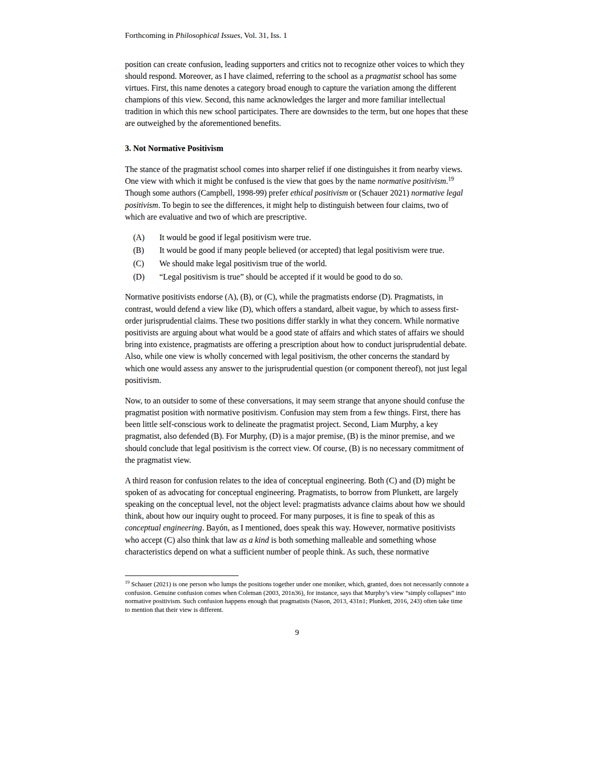Forthcoming in Philosophical Issues, Vol. 31, Iss. 1
position can create confusion, leading supporters and critics not to recognize other voices to which they should respond. Moreover, as I have claimed, referring to the school as a pragmatist school has some virtues. First, this name denotes a category broad enough to capture the variation among the different champions of this view. Second, this name acknowledges the larger and more familiar intellectual tradition in which this new school participates. There are downsides to the term, but one hopes that these are outweighed by the aforementioned benefits.
3. Not Normative Positivism
The stance of the pragmatist school comes into sharper relief if one distinguishes it from nearby views. One view with which it might be confused is the view that goes by the name normative positivism.19 Though some authors (Campbell, 1998-99) prefer ethical positivism or (Schauer 2021) normative legal positivism. To begin to see the differences, it might help to distinguish between four claims, two of which are evaluative and two of which are prescriptive.
(A) It would be good if legal positivism were true.
(B) It would be good if many people believed (or accepted) that legal positivism were true.
(C) We should make legal positivism true of the world.
(D)“Legal positivism is true” should be accepted if it would be good to do so.
Normative positivists endorse (A), (B), or (C), while the pragmatists endorse (D). Pragmatists, in contrast, would defend a view like (D), which offers a standard, albeit vague, by which to assess first-order jurisprudential claims. These two positions differ starkly in what they concern. While normative positivists are arguing about what would be a good state of affairs and which states of affairs we should bring into existence, pragmatists are offering a prescription about how to conduct jurisprudential debate. Also, while one view is wholly concerned with legal positivism, the other concerns the standard by which one would assess any answer to the jurisprudential question (or component thereof), not just legal positivism.
Now, to an outsider to some of these conversations, it may seem strange that anyone should confuse the pragmatist position with normative positivism. Confusion may stem from a few things. First, there has been little self-conscious work to delineate the pragmatist project. Second, Liam Murphy, a key pragmatist, also defended (B). For Murphy, (D) is a major premise, (B) is the minor premise, and we should conclude that legal positivism is the correct view. Of course, (B) is no necessary commitment of the pragmatist view.
A third reason for confusion relates to the idea of conceptual engineering. Both (C) and (D) might be spoken of as advocating for conceptual engineering. Pragmatists, to borrow from Plunkett, are largely speaking on the conceptual level, not the object level: pragmatists advance claims about how we should think, about how our inquiry ought to proceed. For many purposes, it is fine to speak of this as conceptual engineering. Bayón, as I mentioned, does speak this way. However, normative positivists who accept (C) also think that law as a kind is both something malleable and something whose characteristics depend on what a sufficient number of people think. As such, these normative
19 Schauer (2021) is one person who lumps the positions together under one moniker, which, granted, does not necessarily connote a confusion. Genuine confusion comes when Coleman (2003, 201n36), for instance, says that Murphy’s view “simply collapses” into normative positivism. Such confusion happens enough that pragmatists (Nason, 2013, 431n1; Plunkett, 2016, 243) often take time to mention that their view is different.
9